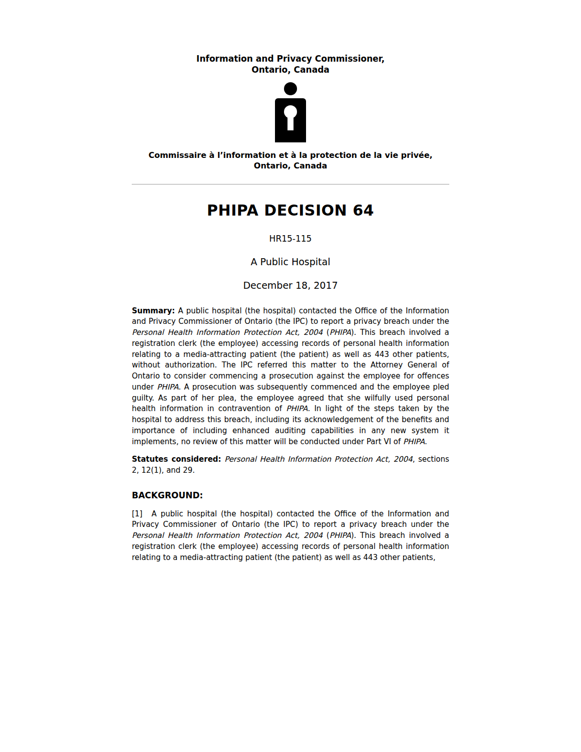Information and Privacy Commissioner,
Ontario, Canada
Commissaire à l’information et à la protection de la vie privée,
Ontario, Canada
PHIPA DECISION 64
HR15-115
A Public Hospital
December 18, 2017
Summary: A public hospital (the hospital) contacted the Office of the Information and Privacy Commissioner of Ontario (the IPC) to report a privacy breach under the Personal Health Information Protection Act, 2004 (PHIPA). This breach involved a registration clerk (the employee) accessing records of personal health information relating to a media-attracting patient (the patient) as well as 443 other patients, without authorization. The IPC referred this matter to the Attorney General of Ontario to consider commencing a prosecution against the employee for offences under PHIPA. A prosecution was subsequently commenced and the employee pled guilty. As part of her plea, the employee agreed that she wilfully used personal health information in contravention of PHIPA. In light of the steps taken by the hospital to address this breach, including its acknowledgement of the benefits and importance of including enhanced auditing capabilities in any new system it implements, no review of this matter will be conducted under Part VI of PHIPA.
Statutes considered: Personal Health Information Protection Act, 2004, sections 2, 12(1), and 29.
BACKGROUND:
[1] A public hospital (the hospital) contacted the Office of the Information and Privacy Commissioner of Ontario (the IPC) to report a privacy breach under the Personal Health Information Protection Act, 2004 (PHIPA). This breach involved a registration clerk (the employee) accessing records of personal health information relating to a media-attracting patient (the patient) as well as 443 other patients,